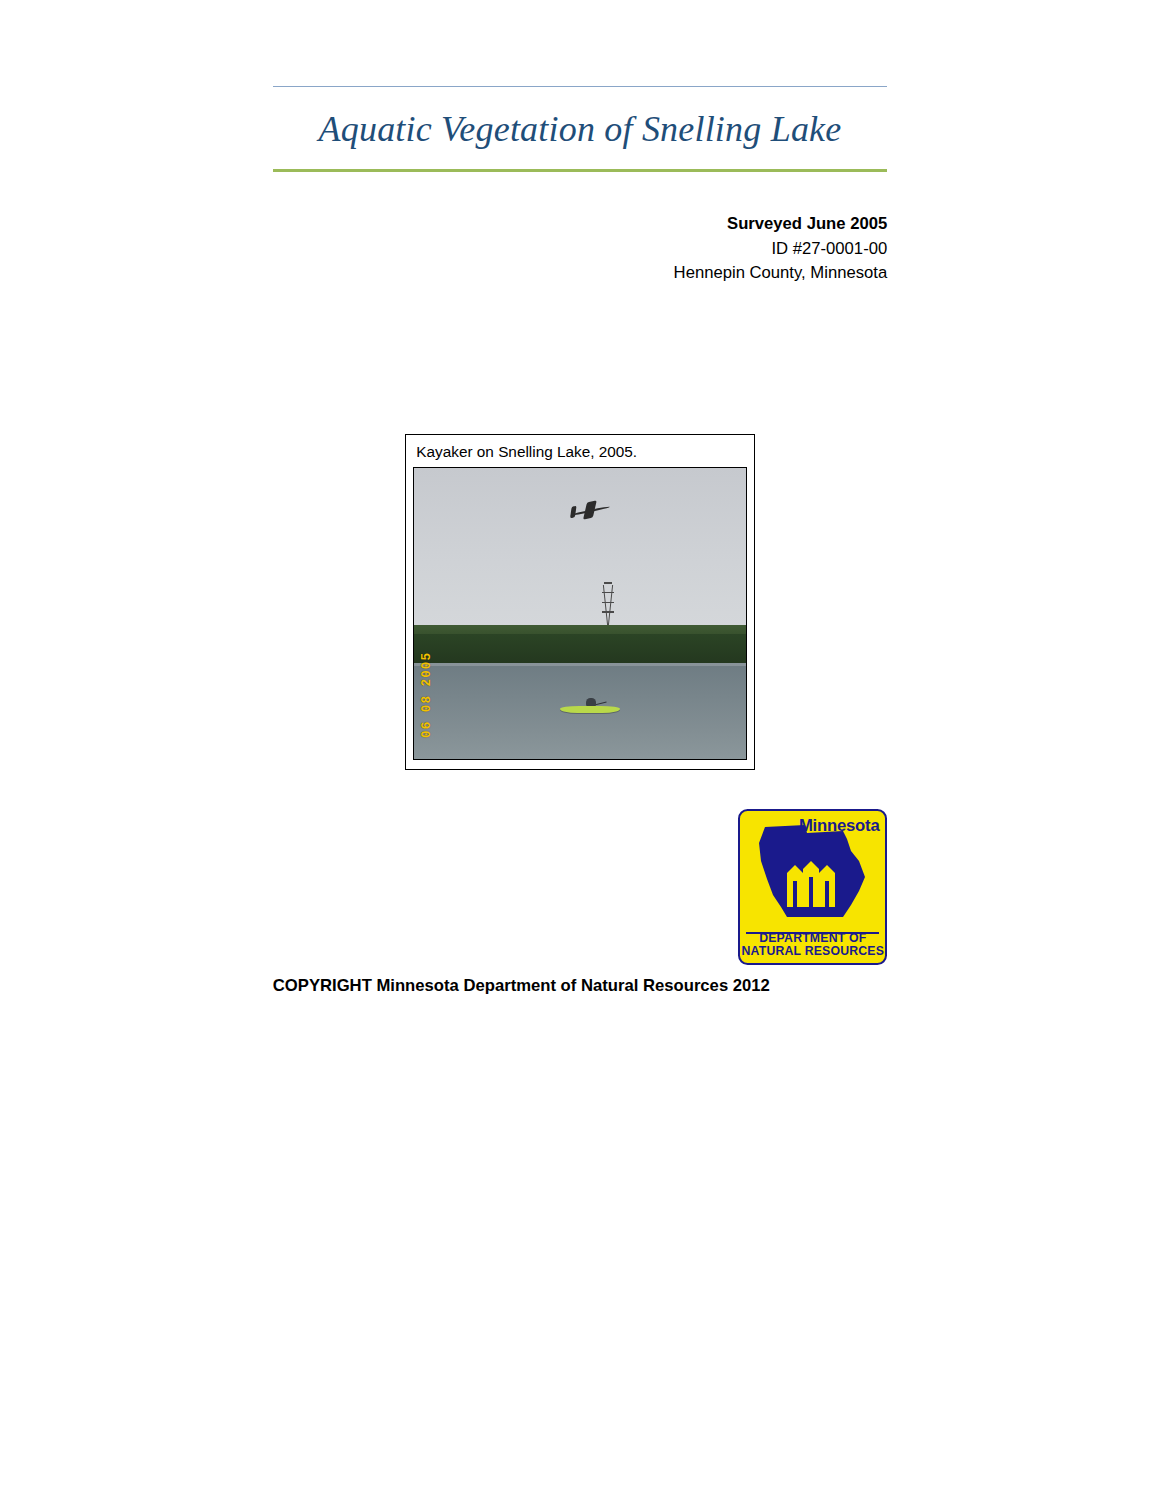Aquatic Vegetation of Snelling Lake
Surveyed June 2005
ID #27-0001-00
Hennepin County, Minnesota
Kayaker on Snelling Lake, 2005.
06 08 2005
Minnesota
DEPARTMENT OF
NATURAL RESOURCES
COPYRIGHT Minnesota Department of Natural Resources 2012